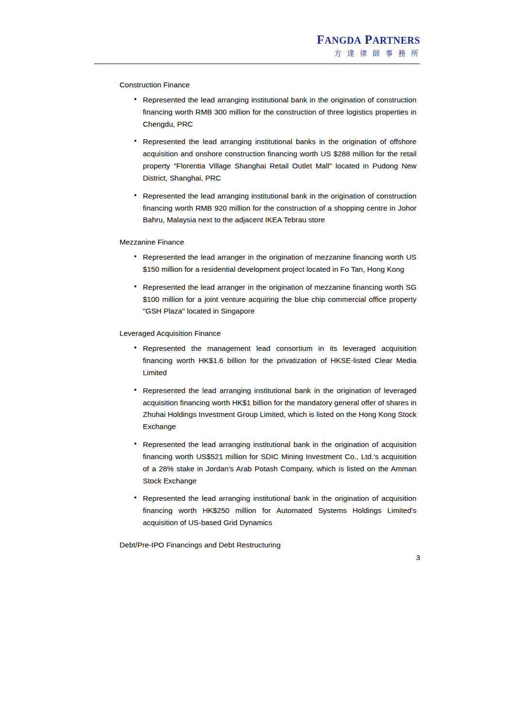FANGDA PARTNERS
方 達 律 師 事 務 所
Construction Finance
Represented the lead arranging institutional bank in the origination of construction financing worth RMB 300 million for the construction of three logistics properties in Chengdu, PRC
Represented the lead arranging institutional banks in the origination of offshore acquisition and onshore construction financing worth US $288 million for the retail property "Florentia Village Shanghai Retail Outlet Mall" located in Pudong New District, Shanghai, PRC
Represented the lead arranging institutional bank in the origination of construction financing worth RMB 920 million for the construction of a shopping centre in Johor Bahru, Malaysia next to the adjacent IKEA Tebrau store
Mezzanine Finance
Represented the lead arranger in the origination of mezzanine financing worth US $150 million for a residential development project located in Fo Tan, Hong Kong
Represented the lead arranger in the origination of mezzanine financing worth SG $100 million for a joint venture acquiring the blue chip commercial office property "GSH Plaza" located in Singapore
Leveraged Acquisition Finance
Represented the management lead consortium in its leveraged acquisition financing worth HK$1.6 billion for the privatization of HKSE-listed Clear Media Limited
Represented the lead arranging institutional bank in the origination of leveraged acquisition financing worth HK$1 billion for the mandatory general offer of shares in Zhuhai Holdings Investment Group Limited, which is listed on the Hong Kong Stock Exchange
Represented the lead arranging institutional bank in the origination of acquisition financing worth US$521 million for SDIC Mining Investment Co., Ltd.'s acquisition of a 28% stake in Jordan's Arab Potash Company, which is listed on the Amman Stock Exchange
Represented the lead arranging institutional bank in the origination of acquisition financing worth HK$250 million for Automated Systems Holdings Limited's acquisition of US-based Grid Dynamics
Debt/Pre-IPO Financings and Debt Restructuring
3